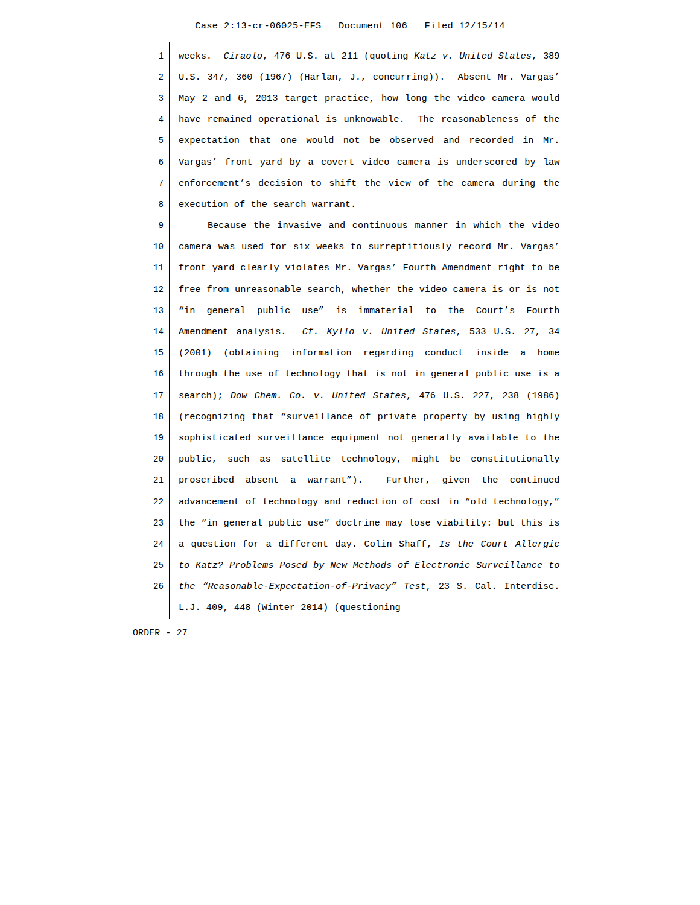Case 2:13-cr-06025-EFS Document 106 Filed 12/15/14
1
2
3
4
5
6
7
8
9
10
11
12
13
14
15
16
17
18
19
20
21
22
23
24
25
26
weeks. Ciraolo, 476 U.S. at 211 (quoting Katz v. United States, 389 U.S. 347, 360 (1967) (Harlan, J., concurring)). Absent Mr. Vargas’ May 2 and 6, 2013 target practice, how long the video camera would have remained operational is unknowable. The reasonableness of the expectation that one would not be observed and recorded in Mr. Vargas’ front yard by a covert video camera is underscored by law enforcement’s decision to shift the view of the camera during the execution of the search warrant.
Because the invasive and continuous manner in which the video camera was used for six weeks to surreptitiously record Mr. Vargas’ front yard clearly violates Mr. Vargas’ Fourth Amendment right to be free from unreasonable search, whether the video camera is or is not “in general public use” is immaterial to the Court’s Fourth Amendment analysis. Cf. Kyllo v. United States, 533 U.S. 27, 34 (2001) (obtaining information regarding conduct inside a home through the use of technology that is not in general public use is a search); Dow Chem. Co. v. United States, 476 U.S. 227, 238 (1986) (recognizing that “surveillance of private property by using highly sophisticated surveillance equipment not generally available to the public, such as satellite technology, might be constitutionally proscribed absent a warrant”). Further, given the continued advancement of technology and reduction of cost in “old technology,” the “in general public use” doctrine may lose viability: but this is a question for a different day. Colin Shaff, Is the Court Allergic to Katz? Problems Posed by New Methods of Electronic Surveillance to the “Reasonable-Expectation-of-Privacy” Test, 23 S. Cal. Interdisc. L.J. 409, 448 (Winter 2014) (questioning
ORDER - 27